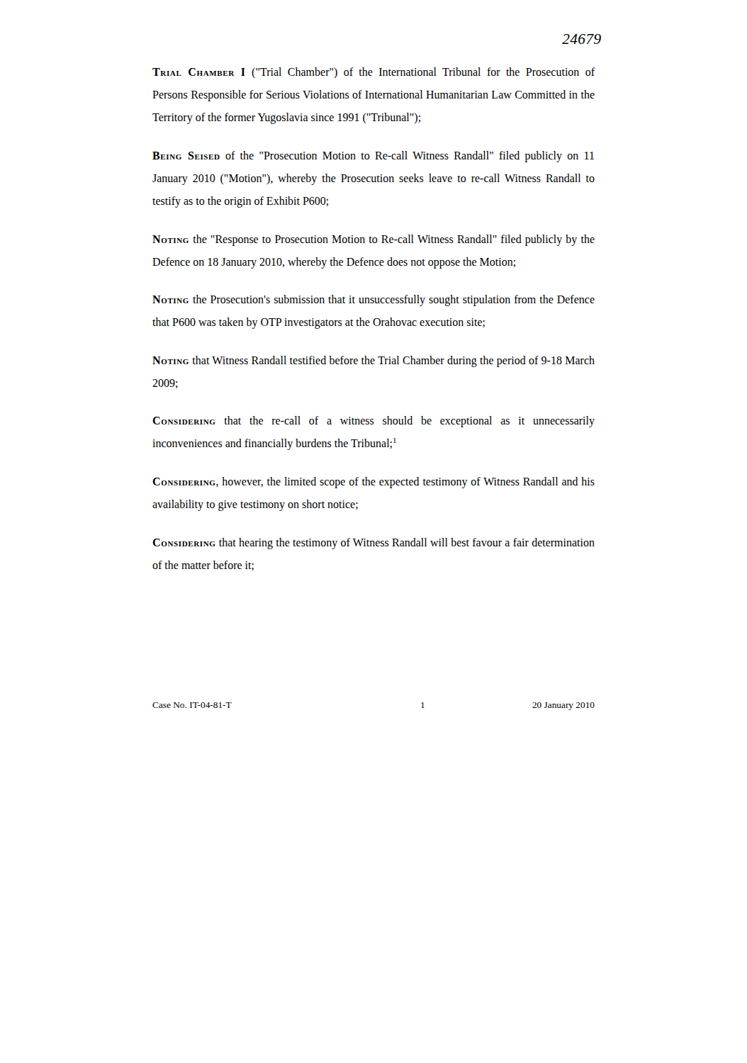24679
Trial Chamber I ("Trial Chamber") of the International Tribunal for the Prosecution of Persons Responsible for Serious Violations of International Humanitarian Law Committed in the Territory of the former Yugoslavia since 1991 ("Tribunal");
Being Seised of the "Prosecution Motion to Re-call Witness Randall" filed publicly on 11 January 2010 ("Motion"), whereby the Prosecution seeks leave to re-call Witness Randall to testify as to the origin of Exhibit P600;
Noting the "Response to Prosecution Motion to Re-call Witness Randall" filed publicly by the Defence on 18 January 2010, whereby the Defence does not oppose the Motion;
Noting the Prosecution's submission that it unsuccessfully sought stipulation from the Defence that P600 was taken by OTP investigators at the Orahovac execution site;
Noting that Witness Randall testified before the Trial Chamber during the period of 9-18 March 2009;
Considering that the re-call of a witness should be exceptional as it unnecessarily inconveniences and financially burdens the Tribunal;1
Considering, however, the limited scope of the expected testimony of Witness Randall and his availability to give testimony on short notice;
Considering that hearing the testimony of Witness Randall will best favour a fair determination of the matter before it;
Case No. IT-04-81-T
1
20 January 2010